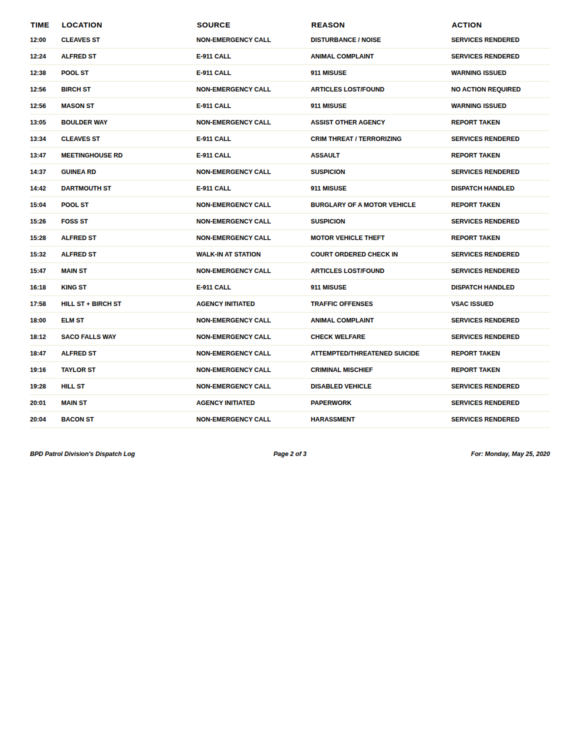| TIME | LOCATION | SOURCE | REASON | ACTION |
| --- | --- | --- | --- | --- |
| 12:00 | CLEAVES ST | NON-EMERGENCY CALL | DISTURBANCE / NOISE | SERVICES RENDERED |
| 12:24 | ALFRED ST | E-911 CALL | ANIMAL COMPLAINT | SERVICES RENDERED |
| 12:38 | POOL ST | E-911 CALL | 911 MISUSE | WARNING ISSUED |
| 12:56 | BIRCH ST | NON-EMERGENCY CALL | ARTICLES LOST/FOUND | NO ACTION REQUIRED |
| 12:56 | MASON ST | E-911 CALL | 911 MISUSE | WARNING ISSUED |
| 13:05 | BOULDER WAY | NON-EMERGENCY CALL | ASSIST OTHER AGENCY | REPORT TAKEN |
| 13:34 | CLEAVES ST | E-911 CALL | CRIM THREAT / TERRORIZING | SERVICES RENDERED |
| 13:47 | MEETINGHOUSE RD | E-911 CALL | ASSAULT | REPORT TAKEN |
| 14:37 | GUINEA RD | NON-EMERGENCY CALL | SUSPICION | SERVICES RENDERED |
| 14:42 | DARTMOUTH ST | E-911 CALL | 911 MISUSE | DISPATCH HANDLED |
| 15:04 | POOL ST | NON-EMERGENCY CALL | BURGLARY OF A MOTOR VEHICLE | REPORT TAKEN |
| 15:26 | FOSS ST | NON-EMERGENCY CALL | SUSPICION | SERVICES RENDERED |
| 15:28 | ALFRED ST | NON-EMERGENCY CALL | MOTOR VEHICLE THEFT | REPORT TAKEN |
| 15:32 | ALFRED ST | WALK-IN AT STATION | COURT ORDERED CHECK IN | SERVICES RENDERED |
| 15:47 | MAIN ST | NON-EMERGENCY CALL | ARTICLES LOST/FOUND | SERVICES RENDERED |
| 16:18 | KING ST | E-911 CALL | 911 MISUSE | DISPATCH HANDLED |
| 17:58 | HILL ST + BIRCH ST | AGENCY INITIATED | TRAFFIC OFFENSES | VSAC ISSUED |
| 18:00 | ELM ST | NON-EMERGENCY CALL | ANIMAL COMPLAINT | SERVICES RENDERED |
| 18:12 | SACO FALLS WAY | NON-EMERGENCY CALL | CHECK WELFARE | SERVICES RENDERED |
| 18:47 | ALFRED ST | NON-EMERGENCY CALL | ATTEMPTED/THREATENED SUICIDE | REPORT TAKEN |
| 19:16 | TAYLOR ST | NON-EMERGENCY CALL | CRIMINAL MISCHIEF | REPORT TAKEN |
| 19:28 | HILL ST | NON-EMERGENCY CALL | DISABLED VEHICLE | SERVICES RENDERED |
| 20:01 | MAIN ST | AGENCY INITIATED | PAPERWORK | SERVICES RENDERED |
| 20:04 | BACON ST | NON-EMERGENCY CALL | HARASSMENT | SERVICES RENDERED |
BPD Patrol Division's Dispatch Log
Page 2 of 3
For: Monday, May 25, 2020